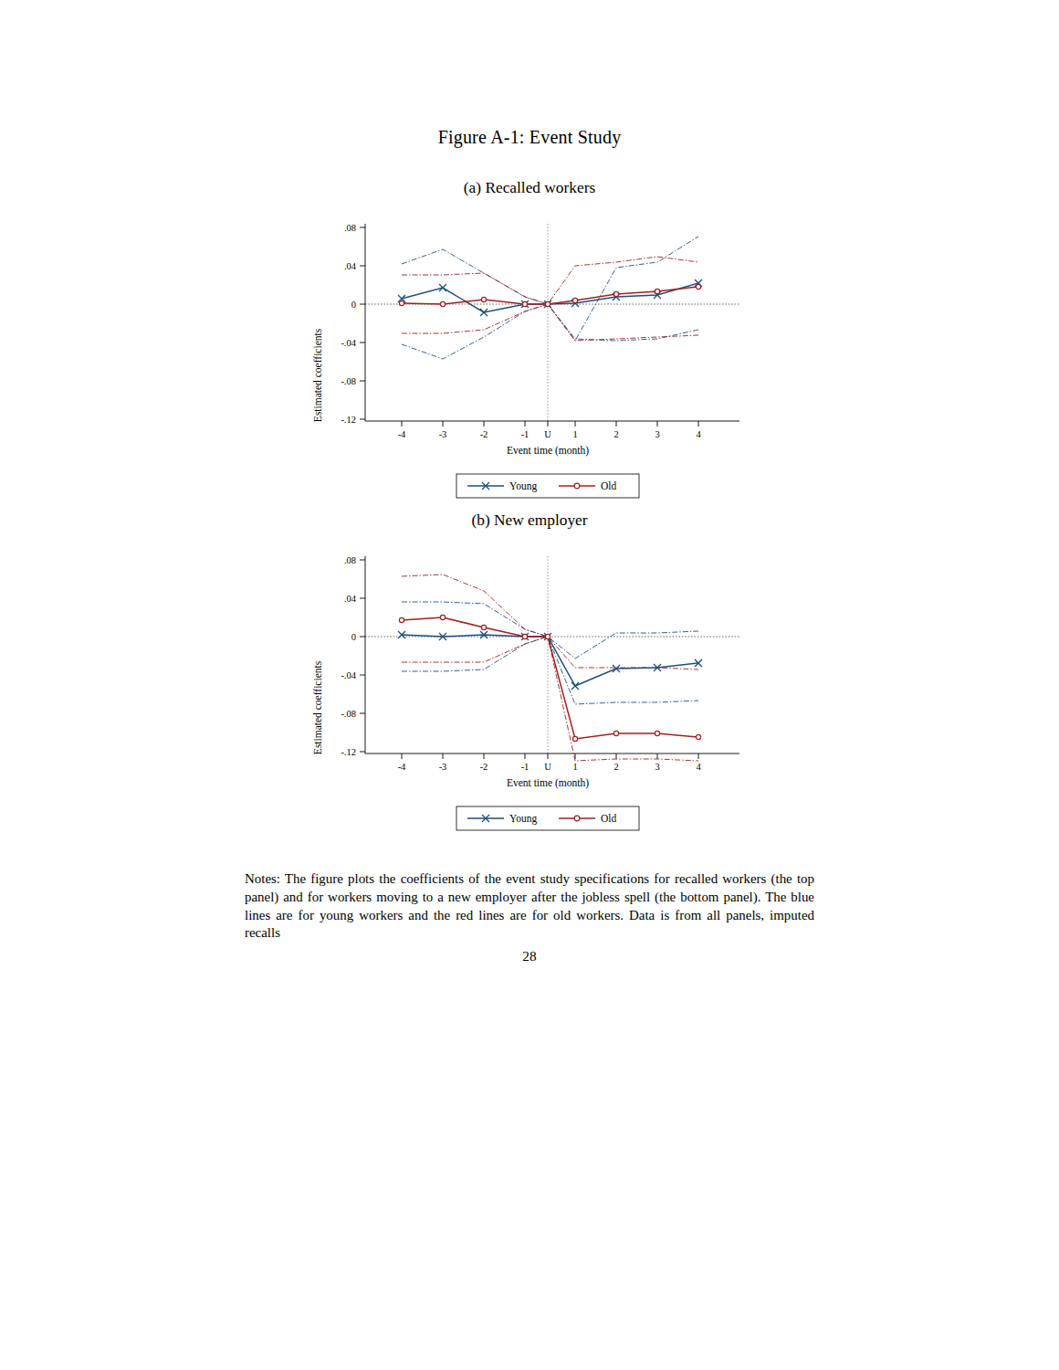Figure A-1: Event Study
(a) Recalled workers
.08 .04 0 -.04 -.08 -.12 Estimated coefficients -4 -3 -2 -1 U 1 2 3 4 Event time (month)
Young Old
(b) New employer
.08 .04 0 -.04 -.08 -.12 Estimated coefficients -4 -3 -2 -1 U 1 2 3 4 Event time (month)
Young Old
Notes: The figure plots the coefficients of the event study specifications for recalled workers (the top panel) and for workers moving to a new employer after the jobless spell (the bottom panel). The blue lines are for young workers and the red lines are for old workers. Data is from all panels, imputed recalls
28